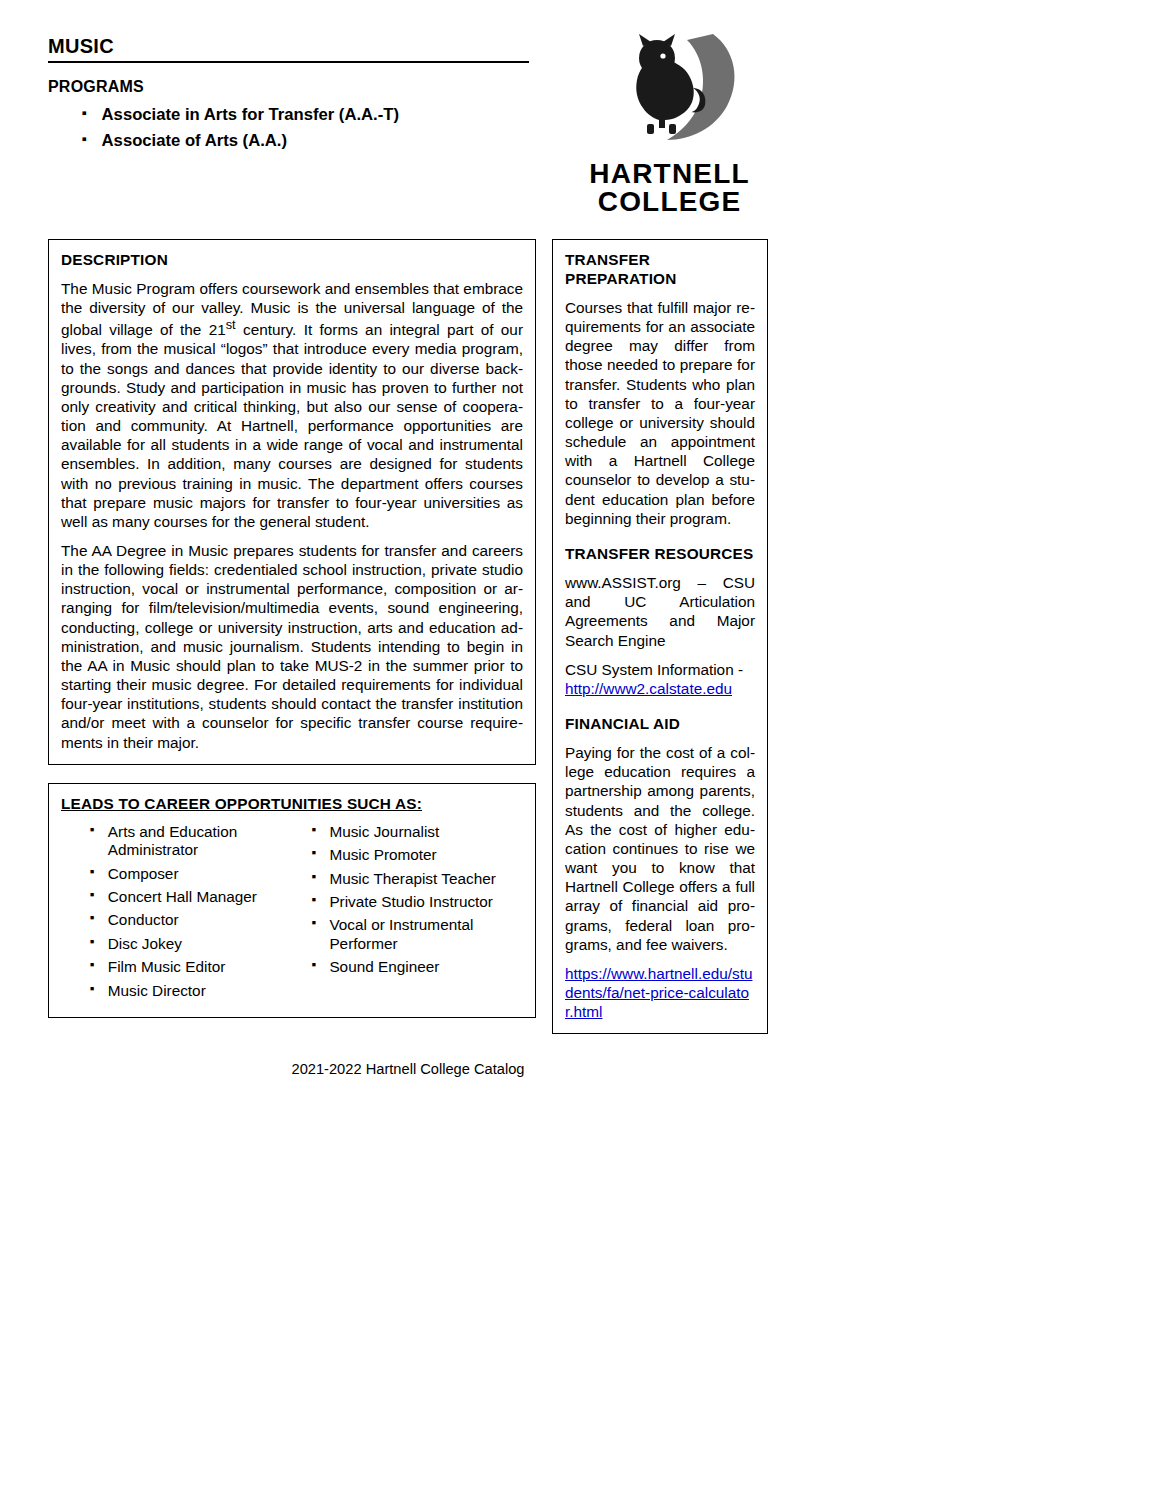MUSIC
PROGRAMS
Associate in Arts for Transfer (A.A.-T)
Associate of Arts (A.A.)
HARTNELL
COLLEGE
DESCRIPTION
The Music Program offers coursework and ensembles that embrace the diversity of our valley. Music is the universal language of the global village of the 21st century. It forms an integral part of our lives, from the musical “logos” that introduce every media program, to the songs and dances that provide identity to our diverse backgrounds. Study and participation in music has proven to further not only creativity and critical thinking, but also our sense of cooperation and community. At Hartnell, performance opportunities are available for all students in a wide range of vocal and instrumental ensembles. In addition, many courses are designed for students with no previous training in music. The department offers courses that prepare music majors for transfer to four-year universities as well as many courses for the general student.
The AA Degree in Music prepares students for transfer and careers in the following fields: credentialed school instruction, private studio instruction, vocal or instrumental performance, composition or arranging for film/television/multimedia events, sound engineering, conducting, college or university instruction, arts and education administration, and music journalism. Students intending to begin in the AA in Music should plan to take MUS-2 in the summer prior to starting their music degree. For detailed requirements for individual four-year institutions, students should contact the transfer institution and/or meet with a counselor for specific transfer course requirements in their major.
LEADS TO CAREER OPPORTUNITIES SUCH AS:
Arts and Education Administrator
Composer
Concert Hall Manager
Conductor
Disc Jokey
Film Music Editor
Music Director
Music Journalist
Music Promoter
Music Therapist Teacher
Private Studio Instructor
Vocal or Instrumental Performer
Sound Engineer
TRANSFER PREPARATION
Courses that fulfill major requirements for an associate degree may differ from those needed to prepare for transfer. Students who plan to transfer to a four-year college or university should schedule an appointment with a Hartnell College counselor to develop a student education plan before beginning their program.
TRANSFER RESOURCES
www.ASSIST.org – CSU and UC Articulation Agreements and Major Search Engine
CSU System Information -
http://www2.calstate.edu
FINANCIAL AID
Paying for the cost of a college education requires a partnership among parents, students and the college. As the cost of higher education continues to rise we want you to know that Hartnell College offers a full array of financial aid programs, federal loan programs, and fee waivers.
https://www.hartnell.edu/students/fa/net-price-calculator.html
2021-2022 Hartnell College Catalog